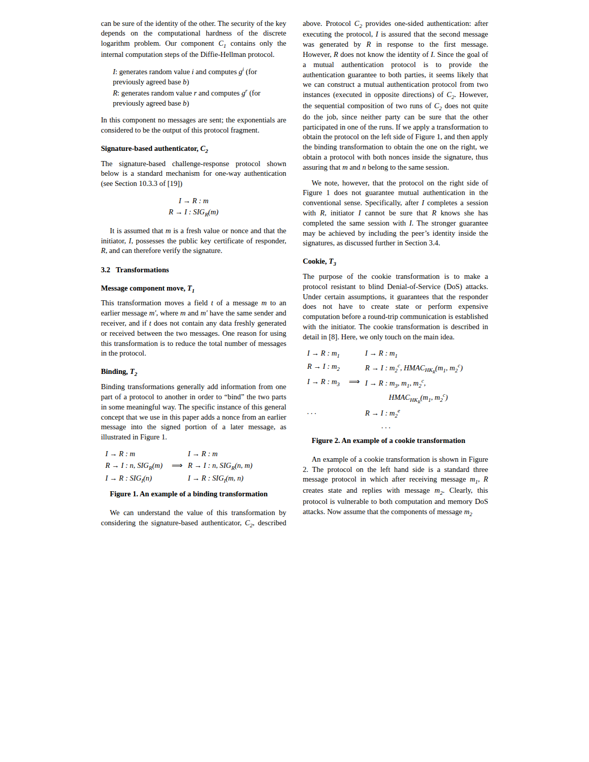can be sure of the identity of the other. The security of the key depends on the computational hardness of the discrete logarithm problem. Our component C1 contains only the internal computation steps of the Diffie-Hellman protocol.
I: generates random value i and computes gi (for previously agreed base b)
R: generates random value r and computes gr (for previously agreed base b)
In this component no messages are sent; the exponentials are considered to be the output of this protocol fragment.
Signature-based authenticator, C2
The signature-based challenge-response protocol shown below is a standard mechanism for one-way authentication (see Section 10.3.3 of [19])
I → R : m
R → I : SIGR(m)
It is assumed that m is a fresh value or nonce and that the initiator, I, possesses the public key certificate of responder, R, and can therefore verify the signature.
3.2 Transformations
Message component move, T1
This transformation moves a field t of a message m to an earlier message m′, where m and m′ have the same sender and receiver, and if t does not contain any data freshly generated or received between the two messages. One reason for using this transformation is to reduce the total number of messages in the protocol.
Binding, T2
Binding transformations generally add information from one part of a protocol to another in order to “bind” the two parts in some meaningful way. The specific instance of this general concept that we use in this paper adds a nonce from an earlier message into the signed portion of a later message, as illustrated in Figure 1.
| I → R : m | | I → R : m |
| R → I : n, SIG R (m) | ⟹ | R → I : n, SIG R (n, m) |
| I → R : SIG I (n) | | I → R : SIG I (m, n) |
Figure 1. An example of a binding transformation
We can understand the value of this transformation by considering the signature-based authenticator, C2, described above. Protocol C2 provides one-sided authentication: after executing the protocol, I is assured that the second message was generated by R in response to the first message. However, R does not know the identity of I. Since the goal of a mutual authentication protocol is to provide the authentication guarantee to both parties, it seems likely that we can construct a mutual authentication protocol from two instances (executed in opposite directions) of C2. However, the sequential composition of two runs of C2 does not quite do the job, since neither party can be sure that the other participated in one of the runs. If we apply a transformation to obtain the protocol on the left side of Figure 1, and then apply the binding transformation to obtain the one on the right, we obtain a protocol with both nonces inside the signature, thus assuring that m and n belong to the same session.
We note, however, that the protocol on the right side of Figure 1 does not guarantee mutual authentication in the conventional sense. Specifically, after I completes a session with R, initiator I cannot be sure that R knows she has completed the same session with I. The stronger guarantee may be achieved by including the peer’s identity inside the signatures, as discussed further in Section 3.4.
Cookie, T3
The purpose of the cookie transformation is to make a protocol resistant to blind Denial-of-Service (DoS) attacks. Under certain assumptions, it guarantees that the responder does not have to create state or perform expensive computation before a round-trip communication is established with the initiator. The cookie transformation is described in detail in [8]. Here, we only touch on the main idea.
| I → R : m 1 | | I → R : m 1 |
| R → I : m 2 | | R → I : m 2 c , HMAC HK R (m 1 , m 2 c ) |
| I → R : m 3 | ⟹ | I → R : m 3 , m 1 , m 2 c , |
| | | HMAC HK R (m 1 , m 2 c ) |
| . . . | | R → I : m 2 e |
| | | . . . |
Figure 2. An example of a cookie transformation
An example of a cookie transformation is shown in Figure 2. The protocol on the left hand side is a standard three message protocol in which after receiving message m1, R creates state and replies with message m2. Clearly, this protocol is vulnerable to both computation and memory DoS attacks. Now assume that the components of message m2